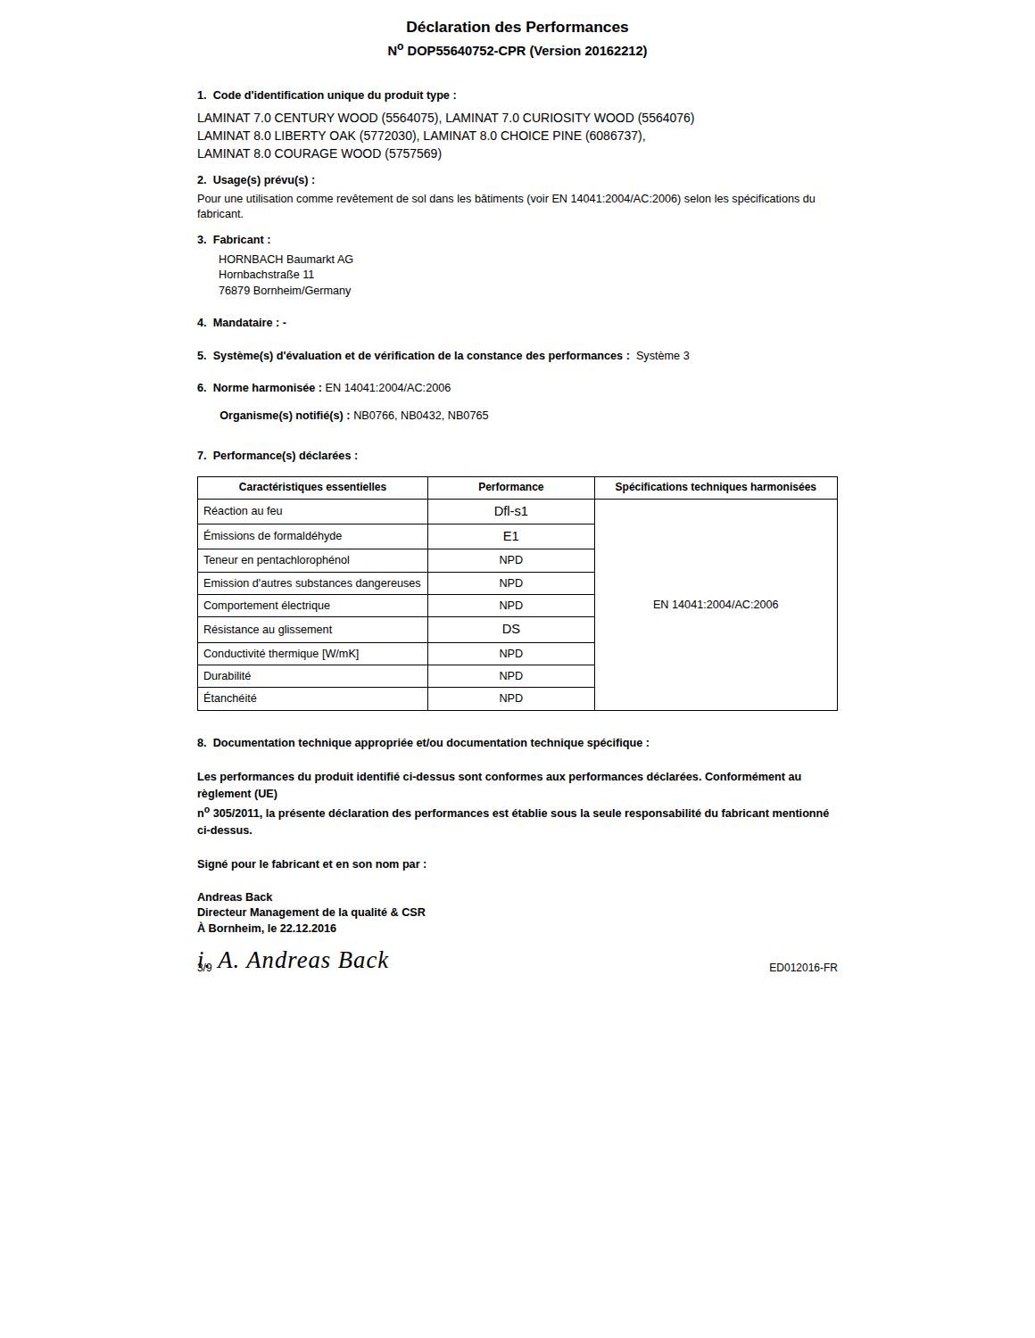Déclaration des Performances
No DOP55640752-CPR (Version 20162212)
1. Code d'identification unique du produit type :
LAMINAT 7.0 CENTURY WOOD (5564075), LAMINAT 7.0 CURIOSITY WOOD (5564076)
LAMINAT 8.0 LIBERTY OAK (5772030), LAMINAT 8.0 CHOICE PINE (6086737),
LAMINAT 8.0 COURAGE WOOD (5757569)
2. Usage(s) prévu(s) :
Pour une utilisation comme revêtement de sol dans les bâtiments (voir EN 14041:2004/AC:2006) selon les spécifications du fabricant.
3. Fabricant :
HORNBACH Baumarkt AG
Hornbachstraße 11
76879 Bornheim/Germany
4. Mandataire : -
5. Système(s) d'évaluation et de vérification de la constance des performances : Système 3
6. Norme harmonisée : EN 14041:2004/AC:2006
Organisme(s) notifié(s) : NB0766, NB0432, NB0765
7. Performance(s) déclarées :
| Caractéristiques essentielles | Performance | Spécifications techniques harmonisées |
| --- | --- | --- |
| Réaction au feu | Dfl-s1 | EN 14041:2004/AC:2006 |
| Émissions de formaldéhyde | E1 |
| Teneur en pentachlorophénol | NPD |
| Emission d'autres substances dangereuses | NPD |
| Comportement électrique | NPD |
| Résistance au glissement | DS |
| Conductivité thermique [W/mK] | NPD |
| Durabilité | NPD |
| Étanchéité | NPD |
8. Documentation technique appropriée et/ou documentation technique spécifique :
Les performances du produit identifié ci-dessus sont conformes aux performances déclarées. Conformément au règlement (UE)
no 305/2011, la présente déclaration des performances est établie sous la seule responsabilité du fabricant mentionné ci-dessus.
Signé pour le fabricant et en son nom par :
Andreas Back
Directeur Management de la qualité & CSR
À Bornheim, le 22.12.2016
i. A. Andreas Back
3/9 ED012016-FR